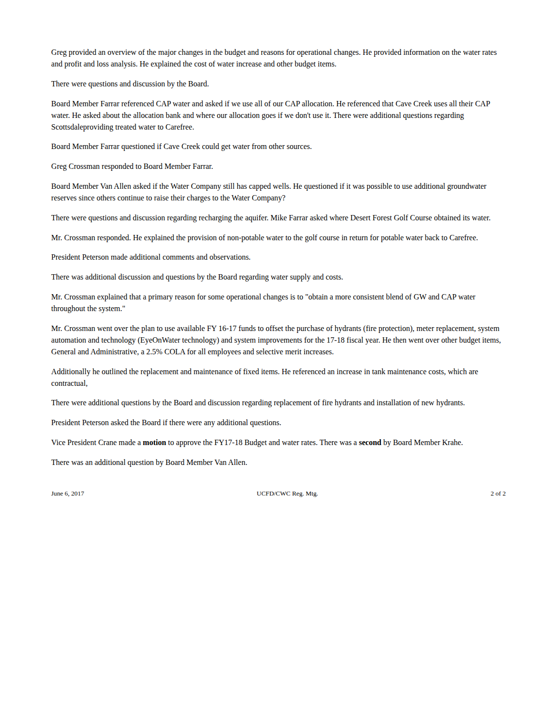Greg provided an overview of the major changes in the budget and reasons for operational changes. He provided information on the water rates and profit and loss analysis. He explained the cost of water increase and other budget items.
There were questions and discussion by the Board.
Board Member Farrar referenced CAP water and asked if we use all of our CAP allocation. He referenced that Cave Creek uses all their CAP water. He asked about the allocation bank and where our allocation goes if we don't use it. There were additional questions regarding Scottsdaleproviding treated water to Carefree.
Board Member Farrar questioned if Cave Creek could get water from other sources.
Greg Crossman responded to Board Member Farrar.
Board Member Van Allen asked if the Water Company still has capped wells. He questioned if it was possible to use additional groundwater reserves since others continue to raise their charges to the Water Company?
There were questions and discussion regarding recharging the aquifer. Mike Farrar asked where Desert Forest Golf Course obtained its water.
Mr. Crossman responded. He explained the provision of non-potable water to the golf course in return for potable water back to Carefree.
President Peterson made additional comments and observations.
There was additional discussion and questions by the Board regarding water supply and costs.
Mr. Crossman explained that a primary reason for some operational changes is to "obtain a more consistent blend of GW and CAP water throughout the system."
Mr. Crossman went over the plan to use available FY 16-17 funds to offset the purchase of hydrants (fire protection), meter replacement, system automation and technology (EyeOnWater technology) and system improvements for the 17-18 fiscal year. He then went over other budget items, General and Administrative, a 2.5% COLA for all employees and selective merit increases.
Additionally he outlined the replacement and maintenance of fixed items. He referenced an increase in tank maintenance costs, which are contractual,
There were additional questions by the Board and discussion regarding replacement of fire hydrants and installation of new hydrants.
President Peterson asked the Board if there were any additional questions.
Vice President Crane made a motion to approve the FY17-18 Budget and water rates. There was a second by Board Member Krahe.
There was an additional question by Board Member Van Allen.
June 6, 2017 UCFD/CWC Reg. Mtg. 2 of 2